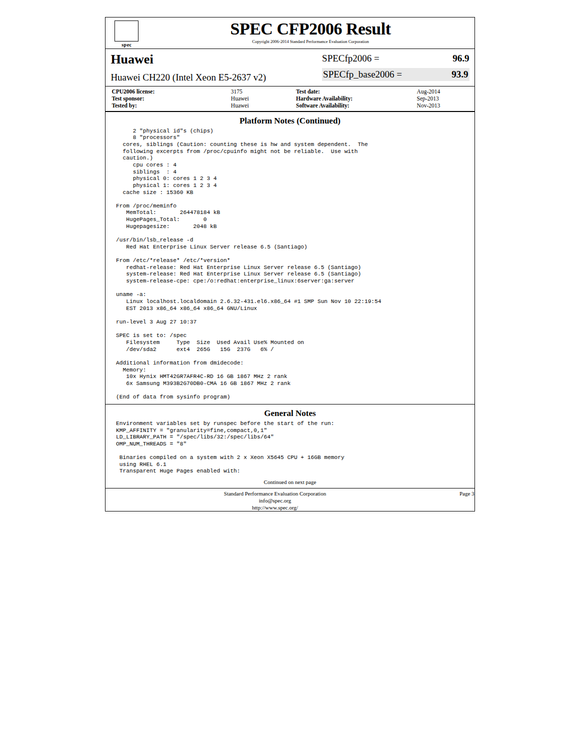spec
SPEC CFP2006 Result
Copyright 2006-2014 Standard Performance Evaluation Corporation
Huawei
Huawei CH220 (Intel Xeon E5-2637 v2)
SPECfp2006 = 96.9
SPECfp_base2006 = 93.9
| CPU2006 license: | 3175 |
| Test sponsor: | Huawei |
| Tested by: | Huawei |
| Test date: | Aug-2014 |
| Hardware Availability: | Sep-2013 |
| Software Availability: | Nov-2013 |
Platform Notes (Continued)
      2 "physical id"s (chips)
      8 "processors"
   cores, siblings (Caution: counting these is hw and system dependent.  The
   following excerpts from /proc/cpuinfo might not be reliable.  Use with
   caution.)
      cpu cores : 4
      siblings  : 4
      physical 0: cores 1 2 3 4
      physical 1: cores 1 2 3 4
   cache size : 15360 KB

 From /proc/meminfo
    MemTotal:       264478184 kB
    HugePages_Total:       0
    Hugepagesize:       2048 kB

 /usr/bin/lsb_release -d
    Red Hat Enterprise Linux Server release 6.5 (Santiago)

 From /etc/*release* /etc/*version*
    redhat-release: Red Hat Enterprise Linux Server release 6.5 (Santiago)
    system-release: Red Hat Enterprise Linux Server release 6.5 (Santiago)
    system-release-cpe: cpe:/o:redhat:enterprise_linux:6server:ga:server

 uname -a:
    Linux localhost.localdomain 2.6.32-431.el6.x86_64 #1 SMP Sun Nov 10 22:19:54
    EST 2013 x86_64 x86_64 x86_64 GNU/Linux

 run-level 3 Aug 27 10:37

 SPEC is set to: /spec
    Filesystem     Type  Size  Used Avail Use% Mounted on
    /dev/sda2      ext4  265G   15G  237G   6% /

 Additional information from dmidecode:
   Memory:
    10x Hynix HMT42GR7AFR4C-RD 16 GB 1867 MHz 2 rank
    6x Samsung M393B2G70DB0-CMA 16 GB 1867 MHz 2 rank

 (End of data from sysinfo program)
General Notes
 Environment variables set by runspec before the start of the run:
 KMP_AFFINITY = "granularity=fine,compact,0,1"
 LD_LIBRARY_PATH = "/spec/libs/32:/spec/libs/64"
 OMP_NUM_THREADS = "8"

  Binaries compiled on a system with 2 x Xeon X5645 CPU + 16GB memory
  using RHEL 6.1
  Transparent Huge Pages enabled with:
Continued on next page
Standard Performance Evaluation Corporation
info@spec.org
http://www.spec.org/
Page 3